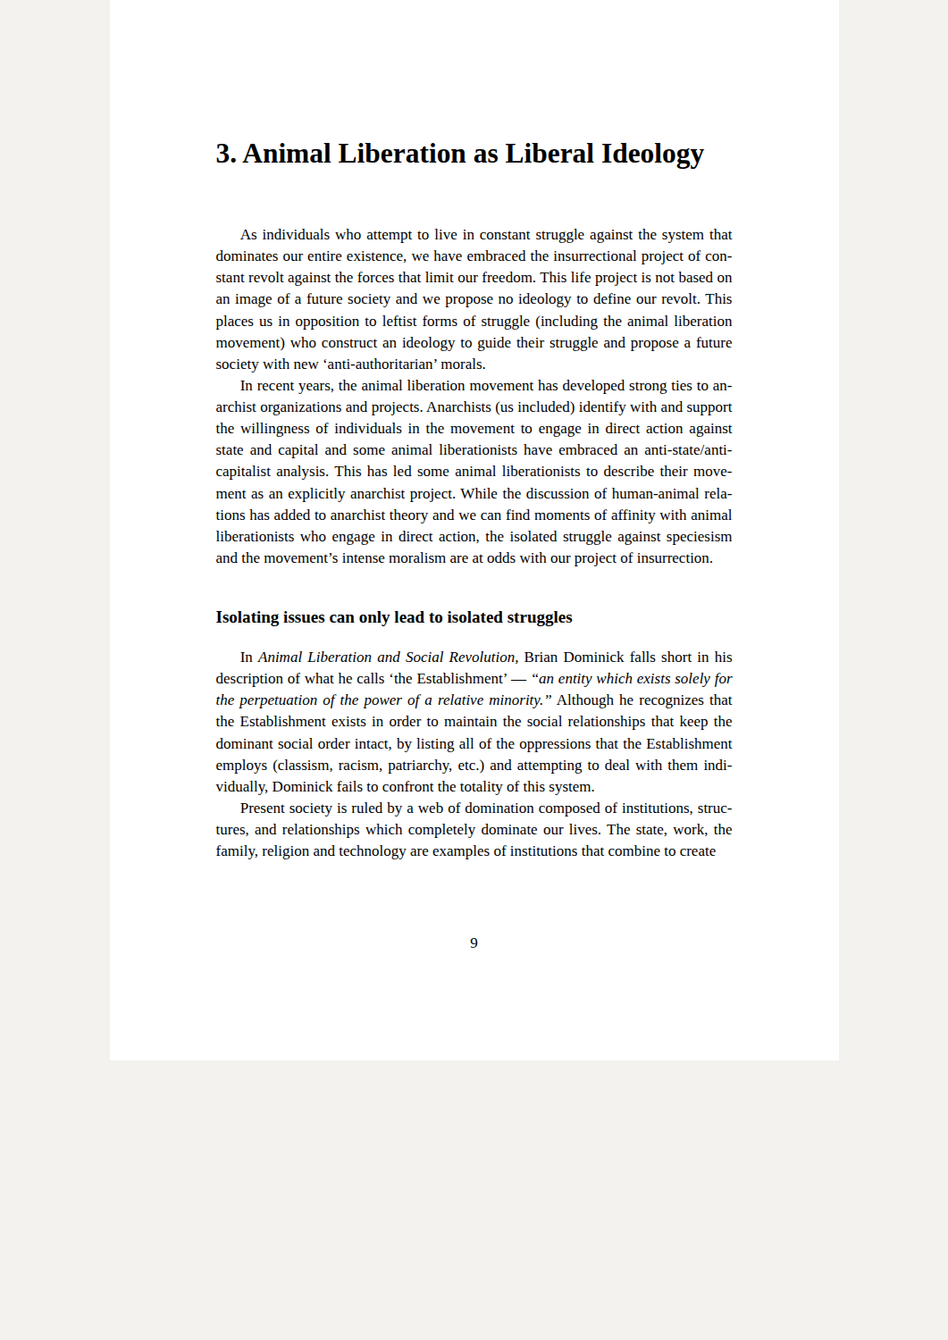3. Animal Liberation as Liberal Ideology
As individuals who attempt to live in constant struggle against the system that dominates our entire existence, we have embraced the insurrectional project of constant revolt against the forces that limit our freedom. This life project is not based on an image of a future society and we propose no ideology to define our revolt. This places us in opposition to leftist forms of struggle (including the animal liberation movement) who construct an ideology to guide their struggle and propose a future society with new ‘anti-authoritarian’ morals.
In recent years, the animal liberation movement has developed strong ties to anarchist organizations and projects. Anarchists (us included) identify with and support the willingness of individuals in the movement to engage in direct action against state and capital and some animal liberationists have embraced an anti-state/anti-capitalist analysis. This has led some animal liberationists to describe their movement as an explicitly anarchist project. While the discussion of human-animal relations has added to anarchist theory and we can find moments of affinity with animal liberationists who engage in direct action, the isolated struggle against speciesism and the movement’s intense moralism are at odds with our project of insurrection.
Isolating issues can only lead to isolated struggles
In Animal Liberation and Social Revolution, Brian Dominick falls short in his description of what he calls ‘the Establishment’ — “an entity which exists solely for the perpetuation of the power of a relative minority.” Although he recognizes that the Establishment exists in order to maintain the social relationships that keep the dominant social order intact, by listing all of the oppressions that the Establishment employs (classism, racism, patriarchy, etc.) and attempting to deal with them individually, Dominick fails to confront the totality of this system.
Present society is ruled by a web of domination composed of institutions, structures, and relationships which completely dominate our lives. The state, work, the family, religion and technology are examples of institutions that combine to create
9